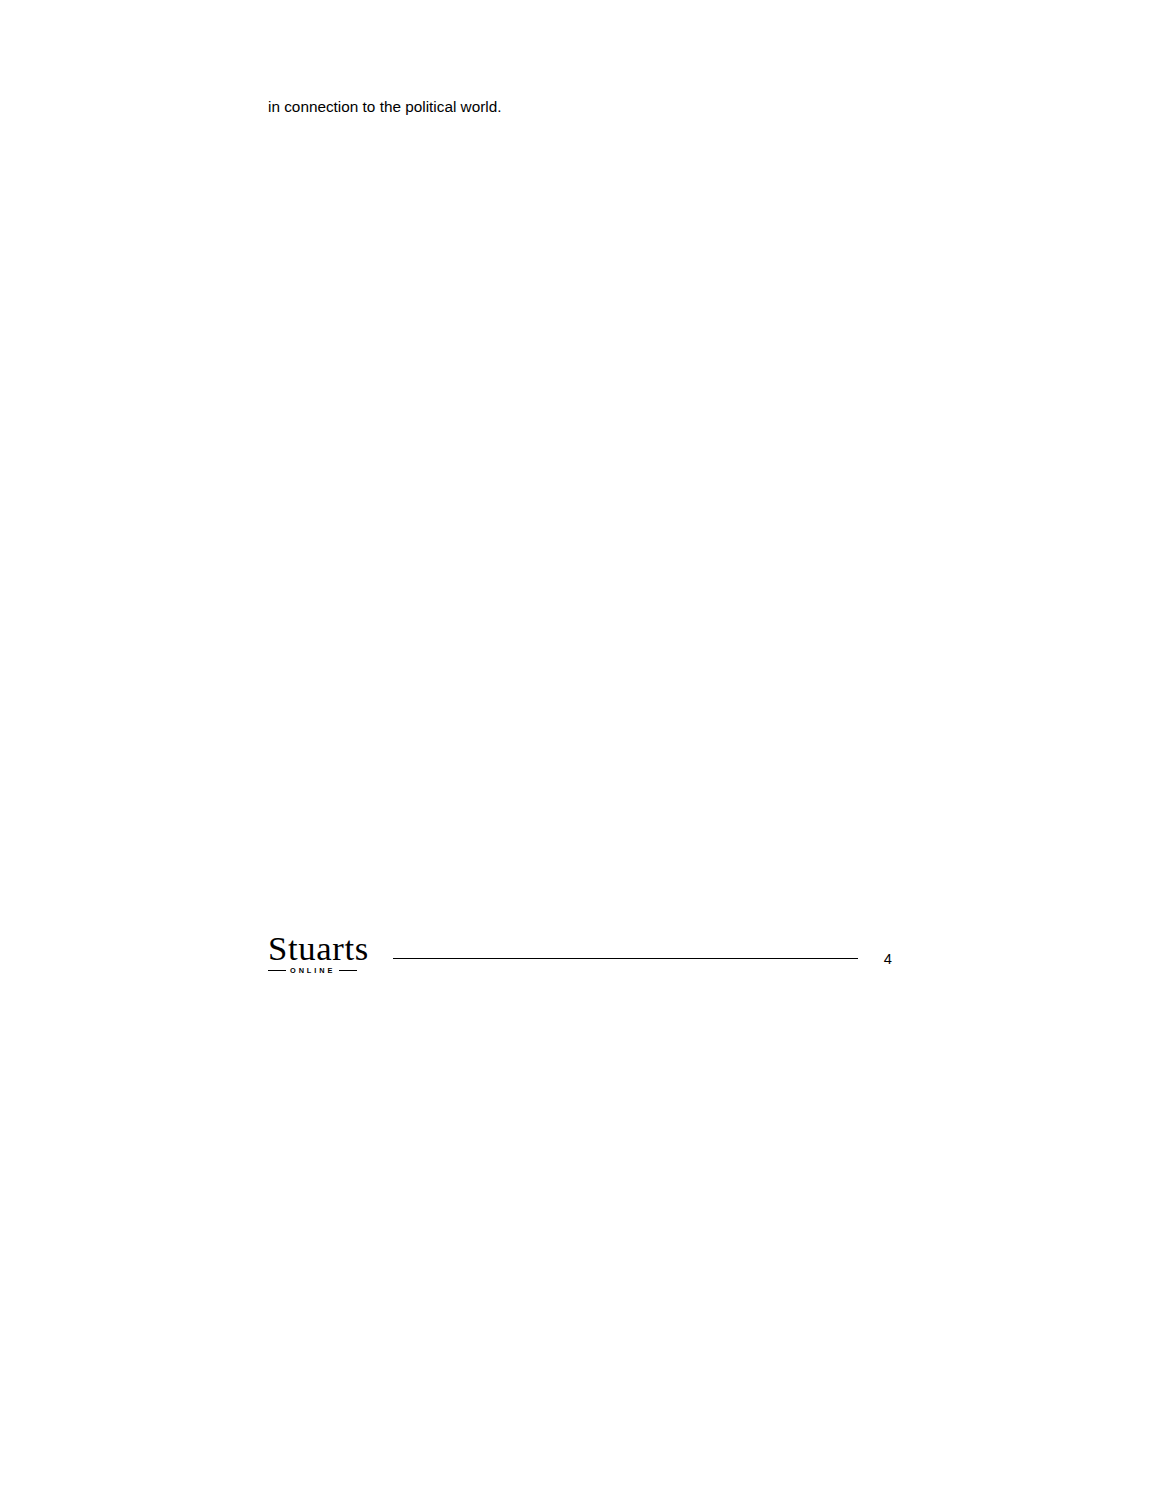in connection to the political world.
Stuarts
ONLINE
4